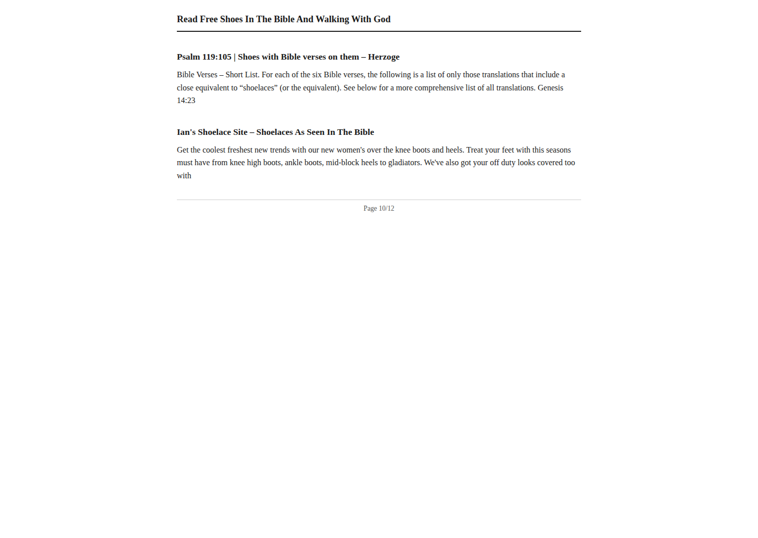Read Free Shoes In The Bible And Walking With God
Psalm 119:105 | Shoes with Bible verses on them – Herzoge
Bible Verses – Short List. For each of the six Bible verses, the following is a list of only those translations that include a close equivalent to “shoelaces” (or the equivalent). See below for a more comprehensive list of all translations. Genesis 14:23
Ian's Shoelace Site – Shoelaces As Seen In The Bible
Get the coolest freshest new trends with our new women's over the knee boots and heels. Treat your feet with this seasons must have from knee high boots, ankle boots, mid-block heels to gladiators. We've also got your off duty looks covered too with
Page 10/12